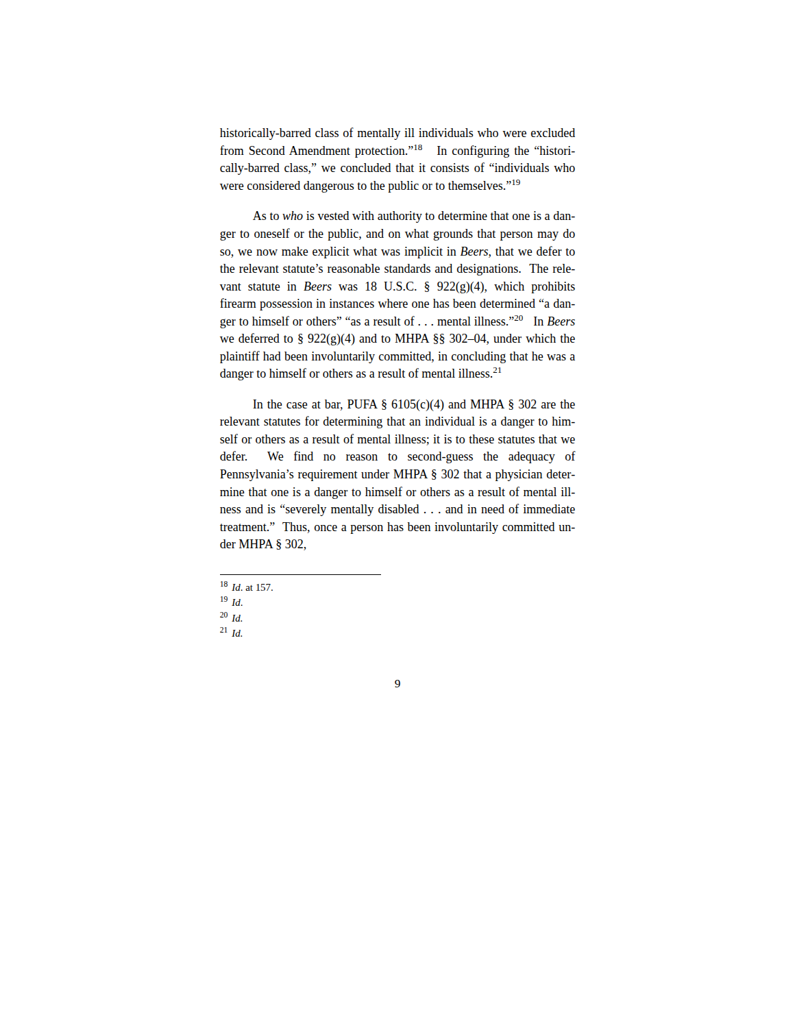historically-barred class of mentally ill individuals who were excluded from Second Amendment protection.”18 In configuring the “historically-barred class,” we concluded that it consists of “individuals who were considered dangerous to the public or to themselves.”19
As to who is vested with authority to determine that one is a danger to oneself or the public, and on what grounds that person may do so, we now make explicit what was implicit in Beers, that we defer to the relevant statute’s reasonable standards and designations. The relevant statute in Beers was 18 U.S.C. § 922(g)(4), which prohibits firearm possession in instances where one has been determined “a danger to himself or others” “as a result of . . . mental illness.”20 In Beers we deferred to § 922(g)(4) and to MHPA §§ 302–04, under which the plaintiff had been involuntarily committed, in concluding that he was a danger to himself or others as a result of mental illness.21
In the case at bar, PUFA § 6105(c)(4) and MHPA § 302 are the relevant statutes for determining that an individual is a danger to himself or others as a result of mental illness; it is to these statutes that we defer. We find no reason to second-guess the adequacy of Pennsylvania’s requirement under MHPA § 302 that a physician determine that one is a danger to himself or others as a result of mental illness and is “severely mentally disabled . . . and in need of immediate treatment.” Thus, once a person has been involuntarily committed under MHPA § 302,
18 Id. at 157.
19 Id.
20 Id.
21 Id.
9